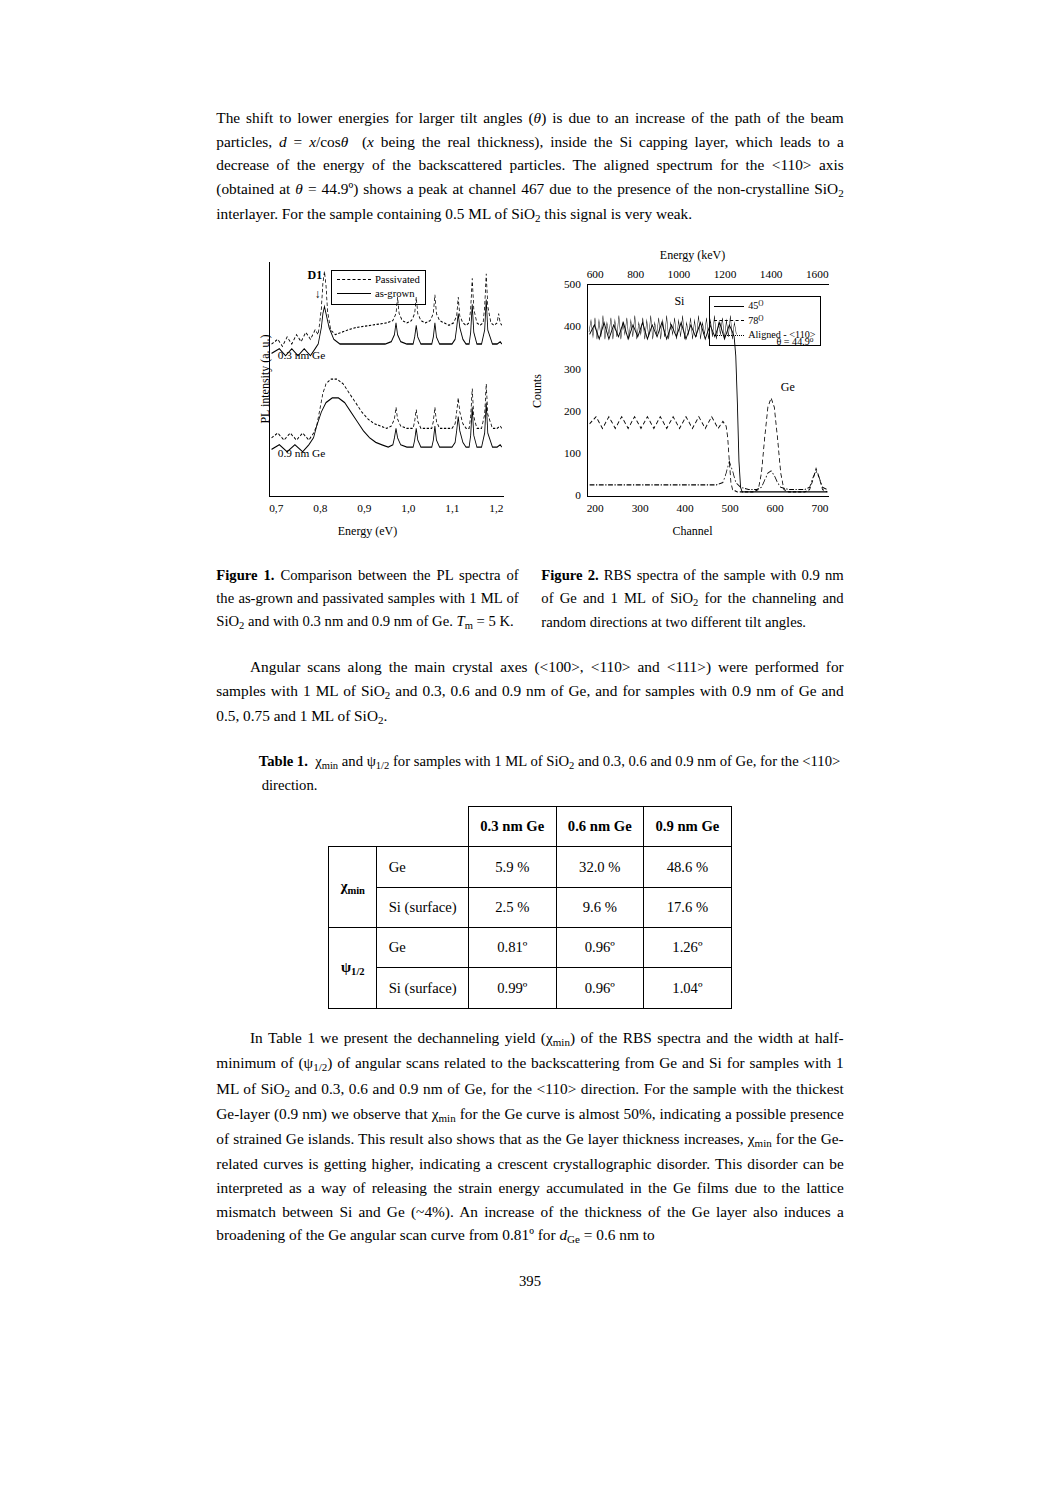The shift to lower energies for larger tilt angles (θ) is due to an increase of the path of the beam particles, d = x/cosθ (x being the real thickness), inside the Si capping layer, which leads to a decrease of the energy of the backscattered particles. The aligned spectrum for the <110> axis (obtained at θ = 44.9º) shows a peak at channel 467 due to the presence of the non-crystalline SiO2 interlayer. For the sample containing 0.5 ML of SiO2 this signal is very weak.
PL intensity (a. u.)
D1
↓
Passivated
as-grown
0.3 nm Ge
0.9 nm Ge
0,70,80,91,01,11,2
Energy (eV)
Energy (keV)
6008001000120014001600
Counts
500 400 300 200 100 0
Si
Ge
45O
78O
Aligned - <110>
θ = 44.9o
200300400500600700
Channel
Figure 1. Comparison between the PL spectra of the as-grown and passivated samples with 1 ML of SiO2 and with 0.3 nm and 0.9 nm of Ge. Tm = 5 K.
Figure 2. RBS spectra of the sample with 0.9 nm of Ge and 1 ML of SiO2 for the channeling and random directions at two different tilt angles.
Angular scans along the main crystal axes (<100>, <110> and <111>) were performed for samples with 1 ML of SiO2 and 0.3, 0.6 and 0.9 nm of Ge, and for samples with 0.9 nm of Ge and 0.5, 0.75 and 1 ML of SiO2.
Table 1. χmin and ψ1/2 for samples with 1 ML of SiO2 and 0.3, 0.6 and 0.9 nm of Ge, for the <110> direction.
| | | 0.3 nm Ge | 0.6 nm Ge | 0.9 nm Ge |
| χ min | Ge | 5.9 % | 32.0 % | 48.6 % |
| Si (surface) | 2.5 % | 9.6 % | 17.6 % |
| ψ 1/2 | Ge | 0.81º | 0.96º | 1.26º |
| Si (surface) | 0.99º | 0.96º | 1.04º |
In Table 1 we present the dechanneling yield (χmin) of the RBS spectra and the width at half-minimum of (ψ1/2) of angular scans related to the backscattering from Ge and Si for samples with 1 ML of SiO2 and 0.3, 0.6 and 0.9 nm of Ge, for the <110> direction. For the sample with the thickest Ge-layer (0.9 nm) we observe that χmin for the Ge curve is almost 50%, indicating a possible presence of strained Ge islands. This result also shows that as the Ge layer thickness increases, χmin for the Ge-related curves is getting higher, indicating a crescent crystallographic disorder. This disorder can be interpreted as a way of releasing the strain energy accumulated in the Ge films due to the lattice mismatch between Si and Ge (~4%). An increase of the thickness of the Ge layer also induces a broadening of the Ge angular scan curve from 0.81º for dGe = 0.6 nm to
395